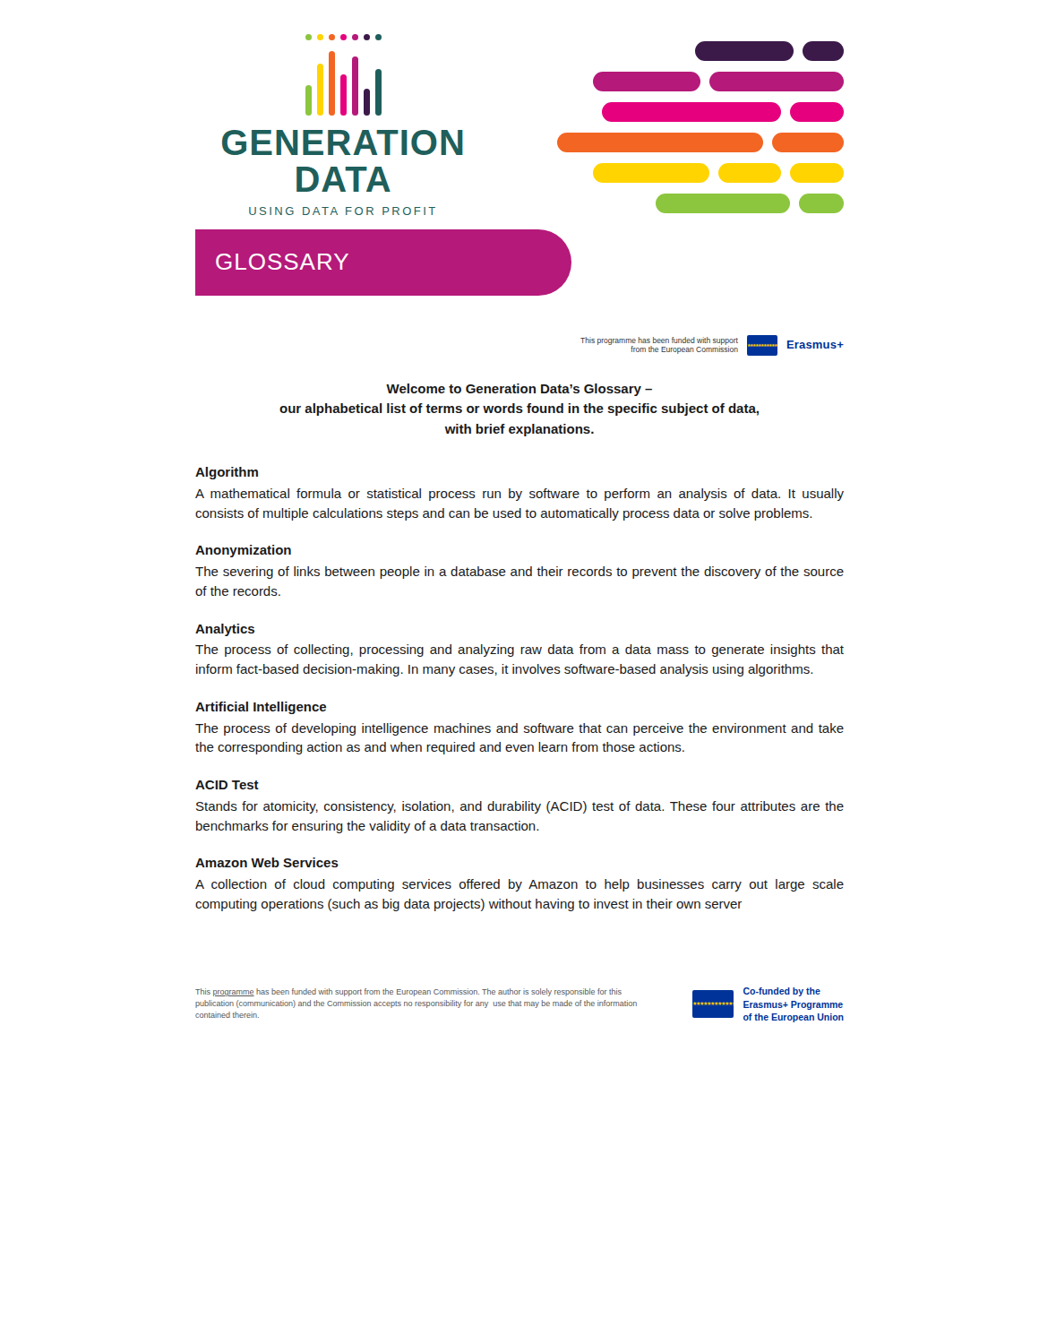GENERATION DATA USING DATA FOR PROFIT
GLOSSARY
This programme has been funded with support from the European Commission
Erasmus+
Welcome to Generation Data’s Glossary –
our alphabetical list of terms or words found in the specific subject of data,
with brief explanations.
Algorithm
A mathematical formula or statistical process run by software to perform an analysis of data. It usually consists of multiple calculations steps and can be used to automatically process data or solve problems.
Anonymization
The severing of links between people in a database and their records to prevent the discovery of the source of the records.
Analytics
The process of collecting, processing and analyzing raw data from a data mass to generate insights that inform fact-based decision-making. In many cases, it involves software-based analysis using algorithms.
Artificial Intelligence
The process of developing intelligence machines and software that can perceive the environment and take the corresponding action as and when required and even learn from those actions.
ACID Test
Stands for atomicity, consistency, isolation, and durability (ACID) test of data. These four attributes are the benchmarks for ensuring the validity of a data transaction.
Amazon Web Services
A collection of cloud computing services offered by Amazon to help businesses carry out large scale computing operations (such as big data projects) without having to invest in their own server
This programme has been funded with support from the European Commission. The author is solely responsible for this publication (communication) and the Commission accepts no responsibility for any use that may be made of the information contained therein.
Co-funded by the
Erasmus+ Programme
of the European Union